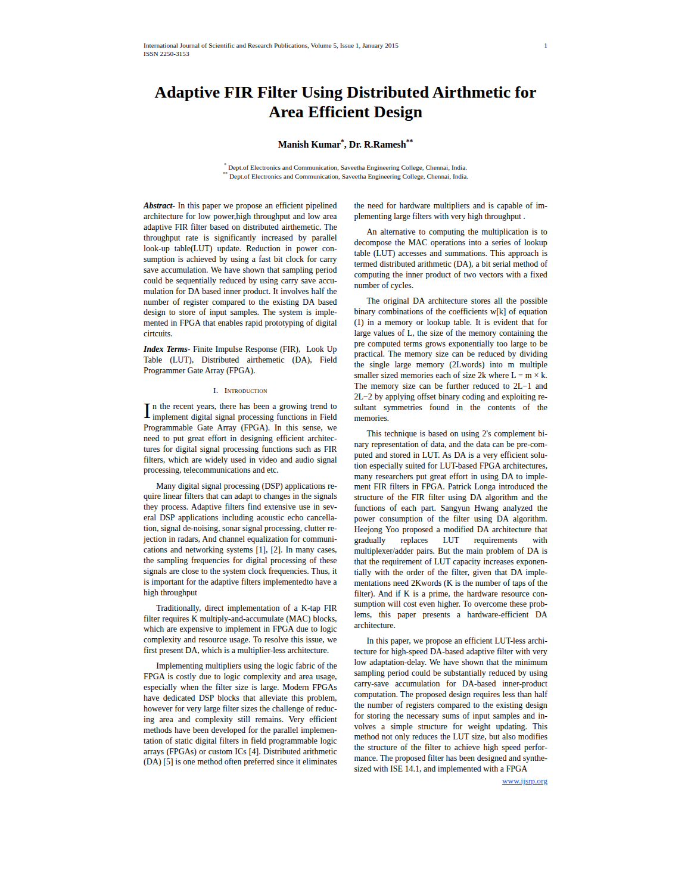International Journal of Scientific and Research Publications, Volume 5, Issue 1, January 2015
ISSN 2250-3153
1
Adaptive FIR Filter Using Distributed Airthmetic for
Area Efficient Design
Manish Kumar*, Dr. R.Ramesh**
* Dept.of Electronics and Communication, Saveetha Engineering College, Chennai, India.
** Dept.of Electronics and Communication, Saveetha Engineering College, Chennai, India.
Abstract- In this paper we propose an efficient pipelined architecture for low power,high throughput and low area adaptive FIR filter based on distributed airthemetic. The throughput rate is significantly increased by parallel look-up table(LUT) update. Reduction in power consumption is achieved by using a fast bit clock for carry save accumulation. We have shown that sampling period could be sequentially reduced by using carry save accumulation for DA based inner product. It involves half the number of register compared to the existing DA based design to store of input samples. The system is implemented in FPGA that enables rapid prototyping of digital cirtcuits.
Index Terms- Finite Impulse Response (FIR), Look Up Table (LUT), Distributed airthemetic (DA), Field Programmer Gate Array (FPGA).
I. Introduction
In the recent years, there has been a growing trend to implement digital signal processing functions in Field Programmable Gate Array (FPGA). In this sense, we need to put great effort in designing efficient architectures for digital signal processing functions such as FIR filters, which are widely used in video and audio signal processing, telecommunications and etc.
Many digital signal processing (DSP) applications require linear filters that can adapt to changes in the signals they process. Adaptive filters find extensive use in several DSP applications including acoustic echo cancellation, signal de-noising, sonar signal processing, clutter rejection in radars, And channel equalization for communications and networking systems [1], [2]. In many cases, the sampling frequencies for digital processing of these signals are close to the system clock frequencies. Thus, it is important for the adaptive filters implementedto have a high throughput
Traditionally, direct implementation of a K-tap FIR filter requires K multiply-and-accumulate (MAC) blocks, which are expensive to implement in FPGA due to logic complexity and resource usage. To resolve this issue, we first present DA, which is a multiplier-less architecture.
Implementing multipliers using the logic fabric of the FPGA is costly due to logic complexity and area usage, especially when the filter size is large. Modern FPGAs have dedicated DSP blocks that alleviate this problem, however for very large filter sizes the challenge of reducing area and complexity still remains. Very efficient methods have been developed for the parallel implementation of static digital filters in field programmable logic arrays (FPGAs) or custom ICs [4]. Distributed arithmetic (DA) [5] is one method often preferred since it eliminates the need for hardware multipliers and is capable of implementing large filters with very high throughput .
An alternative to computing the multiplication is to decompose the MAC operations into a series of lookup table (LUT) accesses and summations. This approach is termed distributed arithmetic (DA), a bit serial method of computing the inner product of two vectors with a fixed number of cycles.
The original DA architecture stores all the possible binary combinations of the coefficients w[k] of equation (1) in a memory or lookup table. It is evident that for large values of L, the size of the memory containing the pre computed terms grows exponentially too large to be practical. The memory size can be reduced by dividing the single large memory (2Lwords) into m multiple smaller sized memories each of size 2k where L = m × k. The memory size can be further reduced to 2L−1 and 2L−2 by applying offset binary coding and exploiting resultant symmetries found in the contents of the memories.
This technique is based on using 2's complement binary representation of data, and the data can be pre-computed and stored in LUT. As DA is a very efficient solution especially suited for LUT-based FPGA architectures, many researchers put great effort in using DA to implement FIR filters in FPGA. Patrick Longa introduced the structure of the FIR filter using DA algorithm and the functions of each part. Sangyun Hwang analyzed the power consumption of the filter using DA algorithm. Heejong Yoo proposed a modified DA architecture that gradually replaces LUT requirements with multiplexer/adder pairs. But the main problem of DA is that the requirement of LUT capacity increases exponentially with the order of the filter, given that DA implementations need 2Kwords (K is the number of taps of the filter). And if K is a prime, the hardware resource consumption will cost even higher. To overcome these problems, this paper presents a hardware-efficient DA architecture.
In this paper, we propose an efficient LUT-less architecture for high-speed DA-based adaptive filter with very low adaptation-delay. We have shown that the minimum sampling period could be substantially reduced by using carry-save accumulation for DA-based inner-product computation. The proposed design requires less than half the number of registers compared to the existing design for storing the necessary sums of input samples and involves a simple structure for weight updating. This method not only reduces the LUT size, but also modifies the structure of the filter to achieve high speed performance. The proposed filter has been designed and synthesized with ISE 14.1, and implemented with a FPGA
www.ijsrp.org